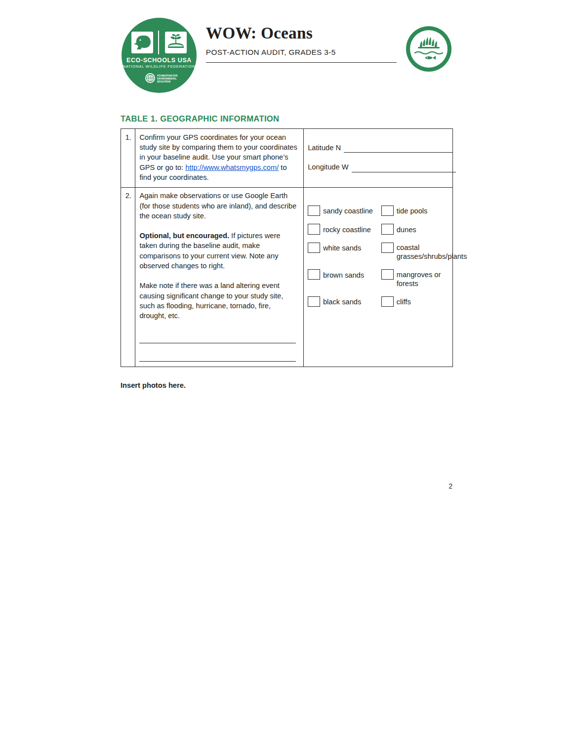ECO-SCHOOLS USA NATIONAL WILDLIFE FEDERATION FOUNDATION FOR ENVIRONMENTAL EDUCATION
WOW: Oceans
POST-ACTION AUDIT, GRADES 3-5
Table 1. Geographic Information
| 1. | Confirm your GPS coordinates for your ocean study site by comparing them to your coordinates in your baseline audit. Use your smart phone’s GPS or go to: http://www.whatsmygps.com/ to find your coordinates. | Latitude N Longitude W |
| 2. | Again make observations or use Google Earth (for those students who are inland), and describe the ocean study site. Optional, but encouraged. If pictures were taken during the baseline audit, make comparisons to your current view. Note any observed changes to right. Make note if there was a land altering event causing significant change to your study site, such as flooding, hurricane, tornado, fire, drought, etc. | sandy coastline tide pools rocky coastline dunes white sands coastal grasses/shrubs/plants brown sands mangroves or forests black sands cliffs |
Insert photos here.
2